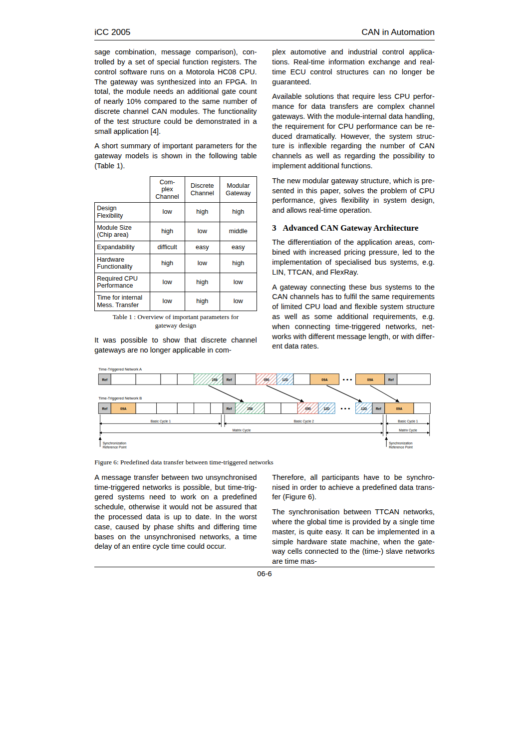iCC 2005
CAN in Automation
sage combination, message comparison), controlled by a set of special function registers. The control software runs on a Motorola HC08 CPU. The gateway was synthesized into an FPGA. In total, the module needs an additional gate count of nearly 10% compared to the same number of discrete channel CAN modules. The functionality of the test structure could be demonstrated in a small application [4].
A short summary of important parameters for the gateway models is shown in the following table (Table 1).
| | Com- plex Channel | Discrete Channel | Modular Gateway |
| --- | --- | --- | --- |
| Design Flexibility | low | high | high |
| Module Size (Chip area) | high | low | middle |
| Expandability | difficult | easy | easy |
| Hardware Functionality | high | low | high |
| Required CPU Performance | low | high | low |
| Time for internal Mess. Transfer | low | high | low |
Table 1 : Overview of important parameters for
gateway design
It was possible to show that discrete channel gateways are no longer applicable in com-
plex automotive and industrial control applications. Real-time information exchange and real-time ECU control structures can no longer be guaranteed.
Available solutions that require less CPU performance for data transfers are complex channel gateways. With the module-internal data handling, the requirement for CPU performance can be reduced dramatically. However, the system structure is inflexible regarding the number of CAN channels as well as regarding the possibility to implement additional functions.
The new modular gateway structure, which is presented in this paper, solves the problem of CPU performance, gives flexibility in system design, and allows real-time operation.
3 Advanced CAN Gateway Architecture
The differentiation of the application areas, combined with increased pricing pressure, led to the implementation of specialised bus systems, e.g. LIN, TTCAN, and FlexRay.
A gateway connecting these bus systems to the CAN channels has to fulfil the same requirements of limited CPU load and flexible system structure as well as some additional requirements, e.g. when connecting time-triggered networks, networks with different message length, or with different data rates.
Time-Triggered Network A Time-Triggered Network B Ref 258 Ref 050 12D 09A • • • 09A Ref Ref 09A Ref 258 050 12D • • • 12D Ref 09A Basic Cycle 1 Basic Cycle 2 Basic Cycle 1 Matrix Cycle Matrix Cycle Synchronization Reference Point Synchronization Reference Point
Figure 6: Predefined data transfer between time-triggered networks
A message transfer between two unsynchronised time-triggered networks is possible, but time-triggered systems need to work on a predefined schedule, otherwise it would not be assured that the processed data is up to date. In the worst case, caused by phase shifts and differing time bases on the unsynchronised networks, a time delay of an entire cycle time could occur.
Therefore, all participants have to be synchronised in order to achieve a predefined data transfer (Figure 6).
The synchronisation between TTCAN networks, where the global time is provided by a single time master, is quite easy. It can be implemented in a simple hardware state machine, when the gateway cells connected to the (time-) slave networks are time mas-
06-6